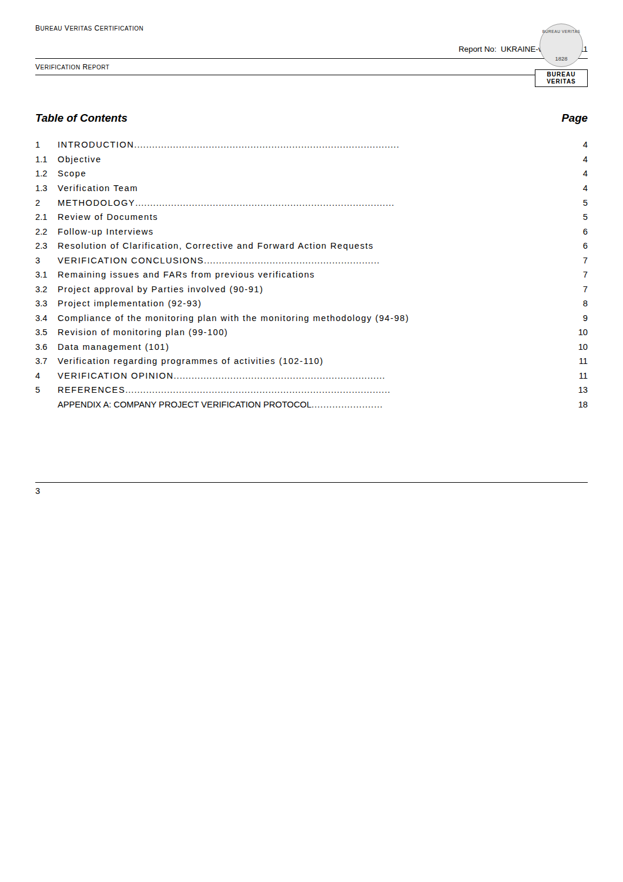BUREAU VERITAS CERTIFICATION
BUREAU VERITAS
Report No: UKRAINE-ver/0238/2011
VERIFICATION REPORT
Table of Contents Page
| 1 | INTRODUCTION ......................................................................................... | 4 |
| 1.1 | Objective | 4 |
| 1.2 | Scope | 4 |
| 1.3 | Verification Team | 4 |
| 2 | METHODOLOGY ....................................................................................... | 5 |
| 2.1 | Review of Documents | 5 |
| 2.2 | Follow-up Interviews | 6 |
| 2.3 | Resolution of Clarification, Corrective and Forward Action Requests | 6 |
| 3 | VERIFICATION CONCLUSIONS ........................................................... | 7 |
| 3.1 | Remaining issues and FARs from previous verifications | 7 |
| 3.2 | Project approval by Parties involved (90-91) | 7 |
| 3.3 | Project implementation (92-93) | 8 |
| 3.4 | Compliance of the monitoring plan with the monitoring methodology (94-98) | 9 |
| 3.5 | Revision of monitoring plan (99-100) | 10 |
| 3.6 | Data management (101) | 10 |
| 3.7 | Verification regarding programmes of activities (102-110) | 11 |
| 4 | VERIFICATION OPINION ....................................................................... | 11 |
| 5 | REFERENCES ......................................................................................... | 13 |
| | APPENDIX A: COMPANY PROJECT VERIFICATION PROTOCOL ........................ | 18 |
3